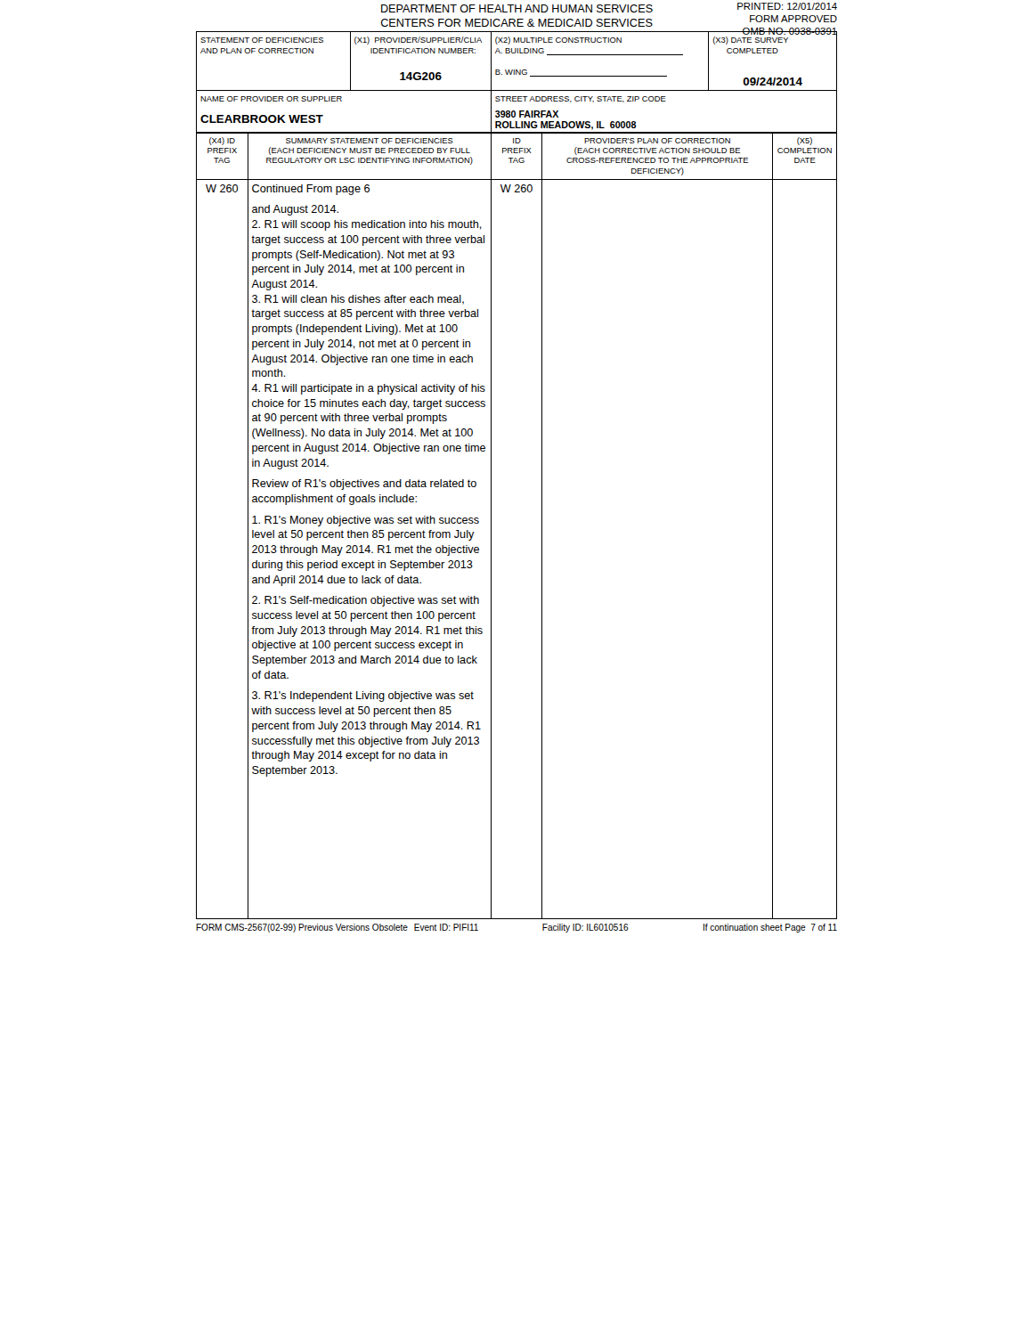PRINTED: 12/01/2014
FORM APPROVED
OMB NO. 0938-0391
DEPARTMENT OF HEALTH AND HUMAN SERVICES
CENTERS FOR MEDICARE & MEDICAID SERVICES
| STATEMENT OF DEFICIENCIES AND PLAN OF CORRECTION | (X1) PROVIDER/SUPPLIER/CLIA IDENTIFICATION NUMBER: 14G206 | (X2) MULTIPLE CONSTRUCTION A. BUILDING B. WING | (X3) DATE SURVEY COMPLETED 09/24/2014 |
| NAME OF PROVIDER OR SUPPLIER CLEARBROOK WEST | STREET ADDRESS, CITY, STATE, ZIP CODE 3980 FAIRFAX ROLLING MEADOWS, IL 60008 |
| (X4) ID PREFIX TAG | SUMMARY STATEMENT OF DEFICIENCIES (EACH DEFICIENCY MUST BE PRECEDED BY FULL REGULATORY OR LSC IDENTIFYING INFORMATION) | ID PREFIX TAG | PROVIDER'S PLAN OF CORRECTION (EACH CORRECTIVE ACTION SHOULD BE CROSS-REFERENCED TO THE APPROPRIATE DEFICIENCY) | (X5) COMPLETION DATE |
| W 260 | Continued From page 6 and August 2014. 2. R1 will scoop his medication into his mouth, target success at 100 percent with three verbal prompts (Self-Medication). Not met at 93 percent in July 2014, met at 100 percent in August 2014. 3. R1 will clean his dishes after each meal, target success at 85 percent with three verbal prompts (Independent Living). Met at 100 percent in July 2014, not met at 0 percent in August 2014. Objective ran one time in each month. 4. R1 will participate in a physical activity of his choice for 15 minutes each day, target success at 90 percent with three verbal prompts (Wellness). No data in July 2014. Met at 100 percent in August 2014. Objective ran one time in August 2014. Review of R1's objectives and data related to accomplishment of goals include: 1. R1's Money objective was set with success level at 50 percent then 85 percent from July 2013 through May 2014. R1 met the objective during this period except in September 2013 and April 2014 due to lack of data. 2. R1's Self-medication objective was set with success level at 50 percent then 100 percent from July 2013 through May 2014. R1 met this objective at 100 percent success except in September 2013 and March 2014 due to lack of data. 3. R1's Independent Living objective was set with success level at 50 percent then 85 percent from July 2013 through May 2014. R1 successfully met this objective from July 2013 through May 2014 except for no data in September 2013. | W 260 | | |
FORM CMS-2567(02-99) Previous Versions Obsolete
Event ID: PIFI11
Facility ID: IL6010516
If continuation sheet Page 7 of 11